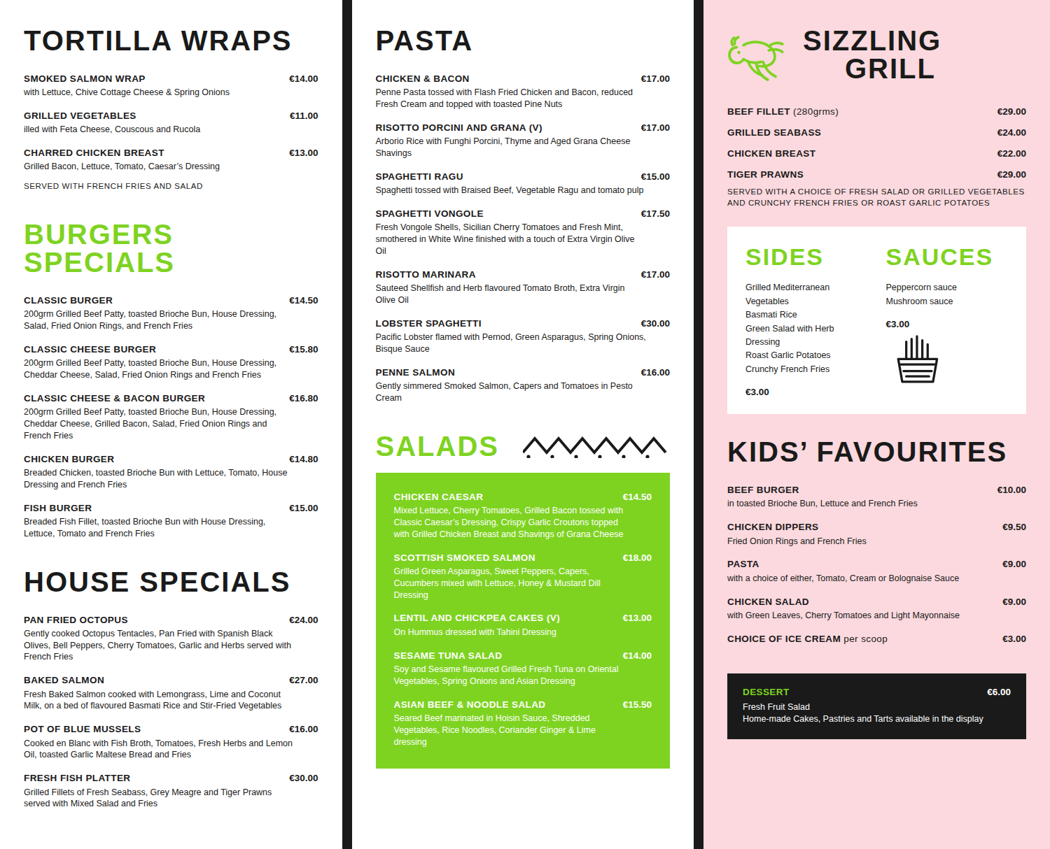Tortilla Wraps
Smoked Salmon Wrap €14.00
with Lettuce, Chive Cottage Cheese & Spring Onions
Grilled Vegetables €11.00
illed with Feta Cheese, Couscous and Rucola
Charred Chicken Breast €13.00
Grilled Bacon, Lettuce, Tomato, Caesar’s Dressing
Served with French Fries and Salad
Burgers Specials
Classic Burger €14.50
200grm Grilled Beef Patty, toasted Brioche Bun, House Dressing, Salad, Fried Onion Rings, and French Fries
Classic Cheese Burger €15.80
200grm Grilled Beef Patty, toasted Brioche Bun, House Dressing, Cheddar Cheese, Salad, Fried Onion Rings and French Fries
Classic Cheese & Bacon Burger €16.80
200grm Grilled Beef Patty, toasted Brioche Bun, House Dressing, Cheddar Cheese, Grilled Bacon, Salad, Fried Onion Rings and French Fries
Chicken Burger €14.80
Breaded Chicken, toasted Brioche Bun with Lettuce, Tomato, House Dressing and French Fries
Fish Burger €15.00
Breaded Fish Fillet, toasted Brioche Bun with House Dressing, Lettuce, Tomato and French Fries
House Specials
Pan Fried Octopus €24.00
Gently cooked Octopus Tentacles, Pan Fried with Spanish Black Olives, Bell Peppers, Cherry Tomatoes, Garlic and Herbs served with French Fries
Baked Salmon €27.00
Fresh Baked Salmon cooked with Lemongrass, Lime and Coconut Milk, on a bed of flavoured Basmati Rice and Stir-Fried Vegetables
Pot of Blue Mussels €16.00
Cooked en Blanc with Fish Broth, Tomatoes, Fresh Herbs and Lemon Oil, toasted Garlic Maltese Bread and Fries
Fresh Fish Platter €30.00
Grilled Fillets of Fresh Seabass, Grey Meagre and Tiger Prawns served with Mixed Salad and Fries
Pasta
Chicken & Bacon €17.00
Penne Pasta tossed with Flash Fried Chicken and Bacon, reduced Fresh Cream and topped with toasted Pine Nuts
Risotto Porcini and Grana (V) €17.00
Arborio Rice with Funghi Porcini, Thyme and Aged Grana Cheese Shavings
Spaghetti Ragu €15.00
Spaghetti tossed with Braised Beef, Vegetable Ragu and tomato pulp
Spaghetti Vongole €17.50
Fresh Vongole Shells, Sicilian Cherry Tomatoes and Fresh Mint, smothered in White Wine finished with a touch of Extra Virgin Olive Oil
Risotto Marinara €17.00
Sauteed Shellfish and Herb flavoured Tomato Broth, Extra Virgin Olive Oil
Lobster Spaghetti €30.00
Pacific Lobster flamed with Pernod, Green Asparagus, Spring Onions, Bisque Sauce
Penne Salmon €16.00
Gently simmered Smoked Salmon, Capers and Tomatoes in Pesto Cream
Salads
Chicken Caesar €14.50
Mixed Lettuce, Cherry Tomatoes, Grilled Bacon tossed with Classic Caesar’s Dressing, Crispy Garlic Croutons topped with Grilled Chicken Breast and Shavings of Grana Cheese
Scottish Smoked Salmon €18.00
Grilled Green Asparagus, Sweet Peppers, Capers, Cucumbers mixed with Lettuce, Honey & Mustard Dill Dressing
Lentil and Chickpea Cakes (V) €13.00
On Hummus dressed with Tahini Dressing
Sesame Tuna Salad €14.00
Soy and Sesame flavoured Grilled Fresh Tuna on Oriental Vegetables, Spring Onions and Asian Dressing
Asian Beef & Noodle Salad €15.50
Seared Beef marinated in Hoisin Sauce, Shredded Vegetables, Rice Noodles, Coriander Ginger & Lime dressing
Sizzling Grill
Beef Fillet (280grms) €29.00
Grilled Seabass €24.00
Chicken Breast €22.00
Tiger Prawns €29.00
Served with a choice of Fresh Salad or Grilled Vegetables and Crunchy French Fries or Roast Garlic Potatoes
Sides
Grilled Mediterranean Vegetables
Basmati Rice
Green Salad with Herb Dressing
Roast Garlic Potatoes
Crunchy French Fries
€3.00
Sauces
Peppercorn sauce
Mushroom sauce
€3.00
Kids’ Favourites
Beef Burger €10.00
in toasted Brioche Bun, Lettuce and French Fries
Chicken Dippers €9.50
Fried Onion Rings and French Fries
Pasta €9.00
with a choice of either, Tomato, Cream or Bolognaise Sauce
Chicken Salad €9.00
with Green Leaves, Cherry Tomatoes and Light Mayonnaise
Choice of Ice Cream per scoop €3.00
Dessert €6.00
Fresh Fruit Salad
Home-made Cakes, Pastries and Tarts available in the display